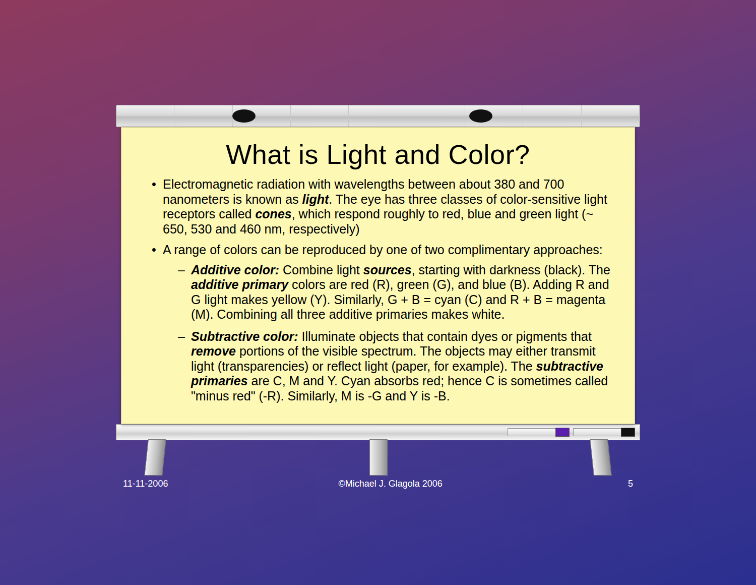What is Light and Color?
Electromagnetic radiation with wavelengths between about 380 and 700 nanometers is known as light. The eye has three classes of color-sensitive light receptors called cones, which respond roughly to red, blue and green light (~ 650, 530 and 460 nm, respectively)
A range of colors can be reproduced by one of two complimentary approaches:
Additive color: Combine light sources, starting with darkness (black). The additive primary colors are red (R), green (G), and blue (B). Adding R and G light makes yellow (Y). Similarly, G + B = cyan (C) and R + B = magenta (M). Combining all three additive primaries makes white.
Subtractive color: Illuminate objects that contain dyes or pigments that remove portions of the visible spectrum. The objects may either transmit light (transparencies) or reflect light (paper, for example). The subtractive primaries are C, M and Y. Cyan absorbs red; hence C is sometimes called "minus red" (-R). Similarly, M is -G and Y is -B.
11-11-2006
©Michael J. Glagola 2006
5